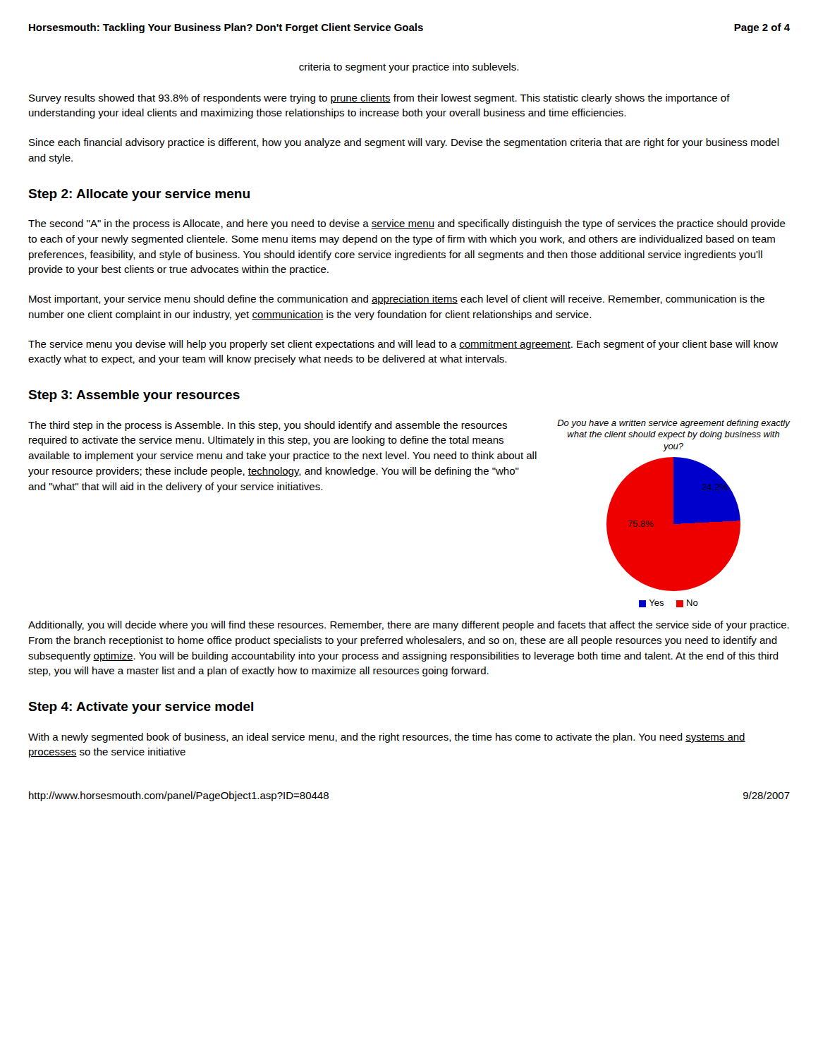Horsesmouth: Tackling Your Business Plan? Don't Forget Client Service Goals Page 2 of 4
criteria to segment your practice into sublevels.
Survey results showed that 93.8% of respondents were trying to prune clients from their lowest segment. This statistic clearly shows the importance of understanding your ideal clients and maximizing those relationships to increase both your overall business and time efficiencies.
Since each financial advisory practice is different, how you analyze and segment will vary. Devise the segmentation criteria that are right for your business model and style.
Step 2: Allocate your service menu
The second "A" in the process is Allocate, and here you need to devise a service menu and specifically distinguish the type of services the practice should provide to each of your newly segmented clientele. Some menu items may depend on the type of firm with which you work, and others are individualized based on team preferences, feasibility, and style of business. You should identify core service ingredients for all segments and then those additional service ingredients you'll provide to your best clients or true advocates within the practice.
Most important, your service menu should define the communication and appreciation items each level of client will receive. Remember, communication is the number one client complaint in our industry, yet communication is the very foundation for client relationships and service.
The service menu you devise will help you properly set client expectations and will lead to a commitment agreement. Each segment of your client base will know exactly what to expect, and your team will know precisely what needs to be delivered at what intervals.
Step 3: Assemble your resources
Do you have a written service agreement defining exactly what the client should expect by doing business with you?
24.2% 75.8%
Yes No
The third step in the process is Assemble. In this step, you should identify and assemble the resources required to activate the service menu. Ultimately in this step, you are looking to define the total means available to implement your service menu and take your practice to the next level. You need to think about all your resource providers; these include people, technology, and knowledge. You will be defining the "who" and "what" that will aid in the delivery of your service initiatives.
Additionally, you will decide where you will find these resources. Remember, there are many different people and facets that affect the service side of your practice. From the branch receptionist to home office product specialists to your preferred wholesalers, and so on, these are all people resources you need to identify and subsequently optimize. You will be building accountability into your process and assigning responsibilities to leverage both time and talent. At the end of this third step, you will have a master list and a plan of exactly how to maximize all resources going forward.
Step 4: Activate your service model
With a newly segmented book of business, an ideal service menu, and the right resources, the time has come to activate the plan. You need systems and processes so the service initiative
http://www.horsesmouth.com/panel/PageObject1.asp?ID=80448 9/28/2007